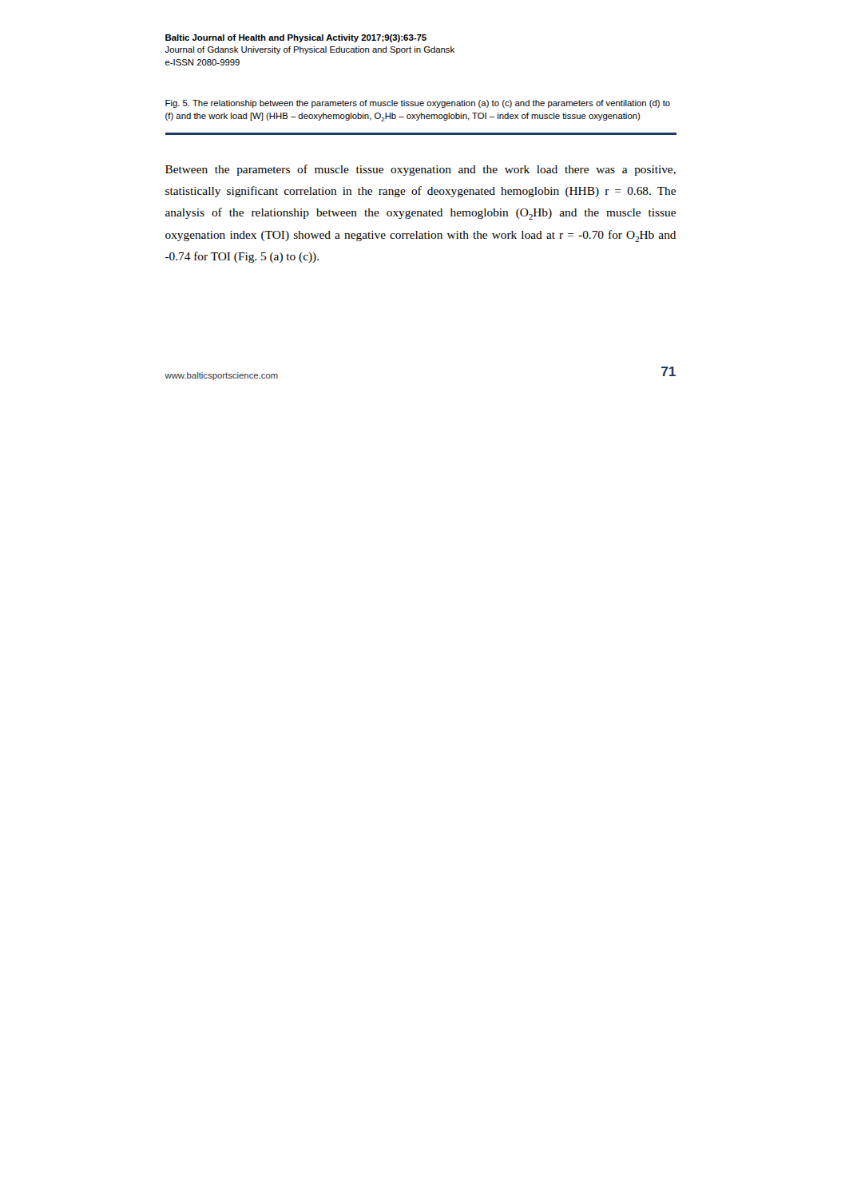Baltic Journal of Health and Physical Activity 2017;9(3):63-75
Journal of Gdansk University of Physical Education and Sport in Gdansk
e-ISSN 2080-9999
Fig. 5. The relationship between the parameters of muscle tissue oxygenation (a) to (c) and the parameters of ventilation (d) to (f) and the work load [W] (HHB – deoxyhemoglobin, O2Hb – oxyhemoglobin, TOI – index of muscle tissue oxygenation)
Between the parameters of muscle tissue oxygenation and the work load there was a positive, statistically significant correlation in the range of deoxygenated hemoglobin (HHB) r = 0.68. The analysis of the relationship between the oxygenated hemoglobin (O2Hb) and the muscle tissue oxygenation index (TOI) showed a negative correlation with the work load at r = -0.70 for O2Hb and -0.74 for TOI (Fig. 5 (a) to (c)).
www.balticsportscience.com 71